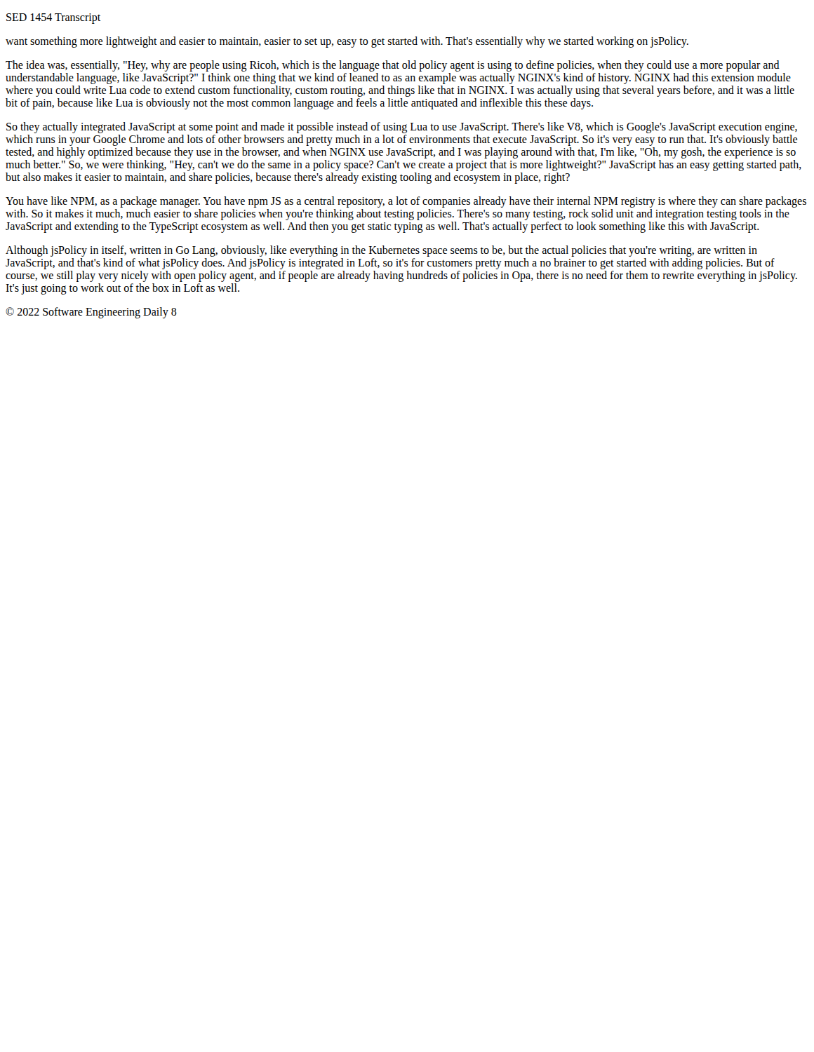SED 1454 Transcript
want something more lightweight and easier to maintain, easier to set up, easy to get started with. That's essentially why we started working on jsPolicy.
The idea was, essentially, "Hey, why are people using Ricoh, which is the language that old policy agent is using to define policies, when they could use a more popular and understandable language, like JavaScript?" I think one thing that we kind of leaned to as an example was actually NGINX's kind of history. NGINX had this extension module where you could write Lua code to extend custom functionality, custom routing, and things like that in NGINX. I was actually using that several years before, and it was a little bit of pain, because like Lua is obviously not the most common language and feels a little antiquated and inflexible this these days.
So they actually integrated JavaScript at some point and made it possible instead of using Lua to use JavaScript. There's like V8, which is Google's JavaScript execution engine, which runs in your Google Chrome and lots of other browsers and pretty much in a lot of environments that execute JavaScript. So it's very easy to run that. It's obviously battle tested, and highly optimized because they use in the browser, and when NGINX use JavaScript, and I was playing around with that, I'm like, "Oh, my gosh, the experience is so much better." So, we were thinking, "Hey, can't we do the same in a policy space? Can't we create a project that is more lightweight?" JavaScript has an easy getting started path, but also makes it easier to maintain, and share policies, because there's already existing tooling and ecosystem in place, right?
You have like NPM, as a package manager. You have npm JS as a central repository, a lot of companies already have their internal NPM registry is where they can share packages with. So it makes it much, much easier to share policies when you're thinking about testing policies. There's so many testing, rock solid unit and integration testing tools in the JavaScript and extending to the TypeScript ecosystem as well. And then you get static typing as well. That's actually perfect to look something like this with JavaScript.
Although jsPolicy in itself, written in Go Lang, obviously, like everything in the Kubernetes space seems to be, but the actual policies that you're writing, are written in JavaScript, and that's kind of what jsPolicy does. And jsPolicy is integrated in Loft, so it's for customers pretty much a no brainer to get started with adding policies. But of course, we still play very nicely with open policy agent, and if people are already having hundreds of policies in Opa, there is no need for them to rewrite everything in jsPolicy. It's just going to work out of the box in Loft as well.
© 2022 Software Engineering Daily 8